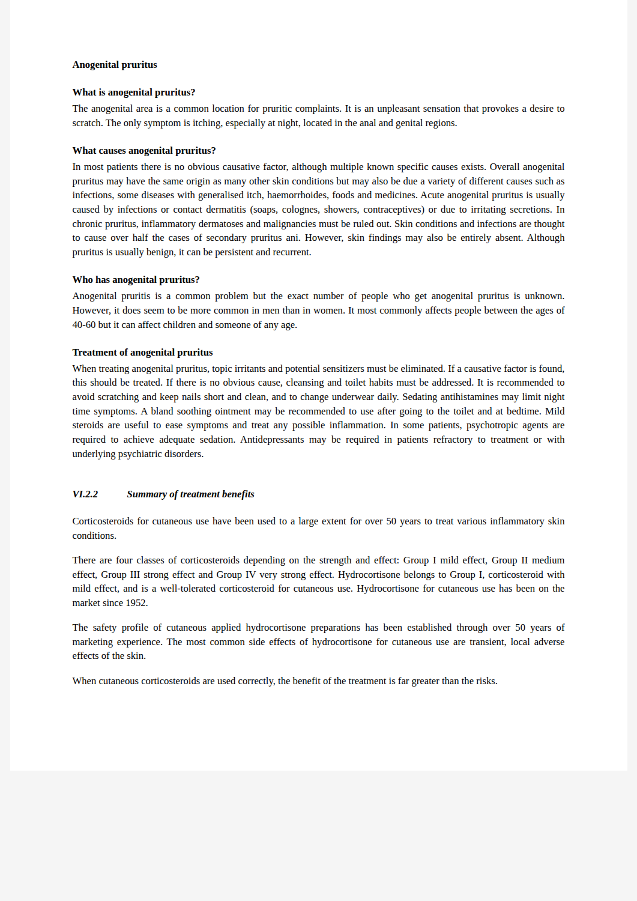Anogenital pruritus
What is anogenital pruritus?
The anogenital area is a common location for pruritic complaints. It is an unpleasant sensation that provokes a desire to scratch. The only symptom is itching, especially at night, located in the anal and genital regions.
What causes anogenital pruritus?
In most patients there is no obvious causative factor, although multiple known specific causes exists. Overall anogenital pruritus may have the same origin as many other skin conditions but may also be due a variety of different causes such as infections, some diseases with generalised itch, haemorrhoides, foods and medicines. Acute anogenital pruritus is usually caused by infections or contact dermatitis (soaps, colognes, showers, contraceptives) or due to irritating secretions. In chronic pruritus, inflammatory dermatoses and malignancies must be ruled out. Skin conditions and infections are thought to cause over half the cases of secondary pruritus ani. However, skin findings may also be entirely absent. Although pruritus is usually benign, it can be persistent and recurrent.
Who has anogenital pruritus?
Anogenital pruritis is a common problem but the exact number of people who get anogenital pruritus is unknown. However, it does seem to be more common in men than in women. It most commonly affects people between the ages of 40-60 but it can affect children and someone of any age.
Treatment of anogenital pruritus
When treating anogenital pruritus, topic irritants and potential sensitizers must be eliminated. If a causative factor is found, this should be treated. If there is no obvious cause, cleansing and toilet habits must be addressed. It is recommended to avoid scratching and keep nails short and clean, and to change underwear daily. Sedating antihistamines may limit night time symptoms. A bland soothing ointment may be recommended to use after going to the toilet and at bedtime. Mild steroids are useful to ease symptoms and treat any possible inflammation. In some patients, psychotropic agents are required to achieve adequate sedation. Antidepressants may be required in patients refractory to treatment or with underlying psychiatric disorders.
VI.2.2 Summary of treatment benefits
Corticosteroids for cutaneous use have been used to a large extent for over 50 years to treat various inflammatory skin conditions.
There are four classes of corticosteroids depending on the strength and effect: Group I mild effect, Group II medium effect, Group III strong effect and Group IV very strong effect. Hydrocortisone belongs to Group I, corticosteroid with mild effect, and is a well-tolerated corticosteroid for cutaneous use. Hydrocortisone for cutaneous use has been on the market since 1952.
The safety profile of cutaneous applied hydrocortisone preparations has been established through over 50 years of marketing experience. The most common side effects of hydrocortisone for cutaneous use are transient, local adverse effects of the skin.
When cutaneous corticosteroids are used correctly, the benefit of the treatment is far greater than the risks.